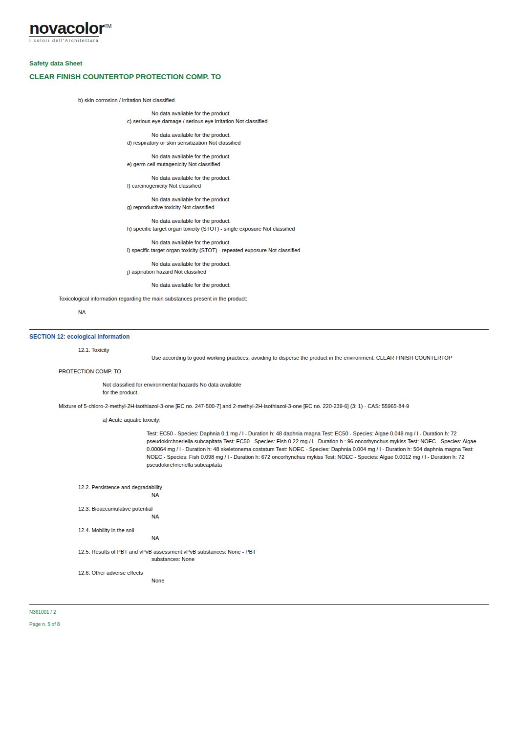novacolorTM
I colori dell'Architettura
Safety data Sheet
CLEAR FINISH COUNTERTOP PROTECTION COMP. TO
b) skin corrosion / irritation Not classified
No data available for the product.
c) serious eye damage / serious eye irritation Not classified
No data available for the product.
d) respiratory or skin sensitization Not classified
No data available for the product.
e) germ cell mutagenicity Not classified
No data available for the product.
f) carcinogenicity Not classified
No data available for the product.
g) reproductive toxicity Not classified
No data available for the product.
h) specific target organ toxicity (STOT) - single exposure Not classified
No data available for the product.
i) specific target organ toxicity (STOT) - repeated exposure Not classified
No data available for the product.
j) aspiration hazard Not classified
No data available for the product.
Toxicological information regarding the main substances present in the product:
NA
SECTION 12: ecological information
12.1. Toxicity
Use according to good working practices, avoiding to disperse the product in the environment. CLEAR FINISH COUNTERTOP
PROTECTION COMP. TO
Not classified for environmental hazards No data available
for the product.
Mixture of 5-chloro-2-methyl-2H-isothiazol-3-one [EC no. 247-500-7] and 2-methyl-2H-isothiazol-3-one [EC no. 220-239-6] (3: 1) - CAS: 55965-84-9
a) Acute aquatic toxicity:
Test: EC50 - Species: Daphnia 0.1 mg / l - Duration h: 48 daphnia magna Test: EC50 - Species: Algae 0.048 mg / l - Duration h: 72 pseudokirchneriella subcapitata Test: EC50 - Species: Fish 0.22 mg / l - Duration h : 96 oncorhynchus mykiss Test: NOEC - Species: Algae 0.00064 mg / l - Duration h: 48 skeletonema costatum Test: NOEC - Species: Daphnia 0.004 mg / l - Duration h: 504 daphnia magna Test: NOEC - Species: Fish 0.098 mg / l - Duration h: 672 oncorhynchus mykiss Test: NOEC - Species: Algae 0.0012 mg / l - Duration h: 72 pseudokirchneriella subcapitata
12.2. Persistence and degradability
NA
12.3. Bioaccumulative potential
NA
12.4. Mobility in the soil
NA
12.5. Results of PBT and vPvB assessment vPvB substances: None - PBT
substances: None
12.6. Other adverse effects
None
N361001 / 2
Page n. 5 of 8